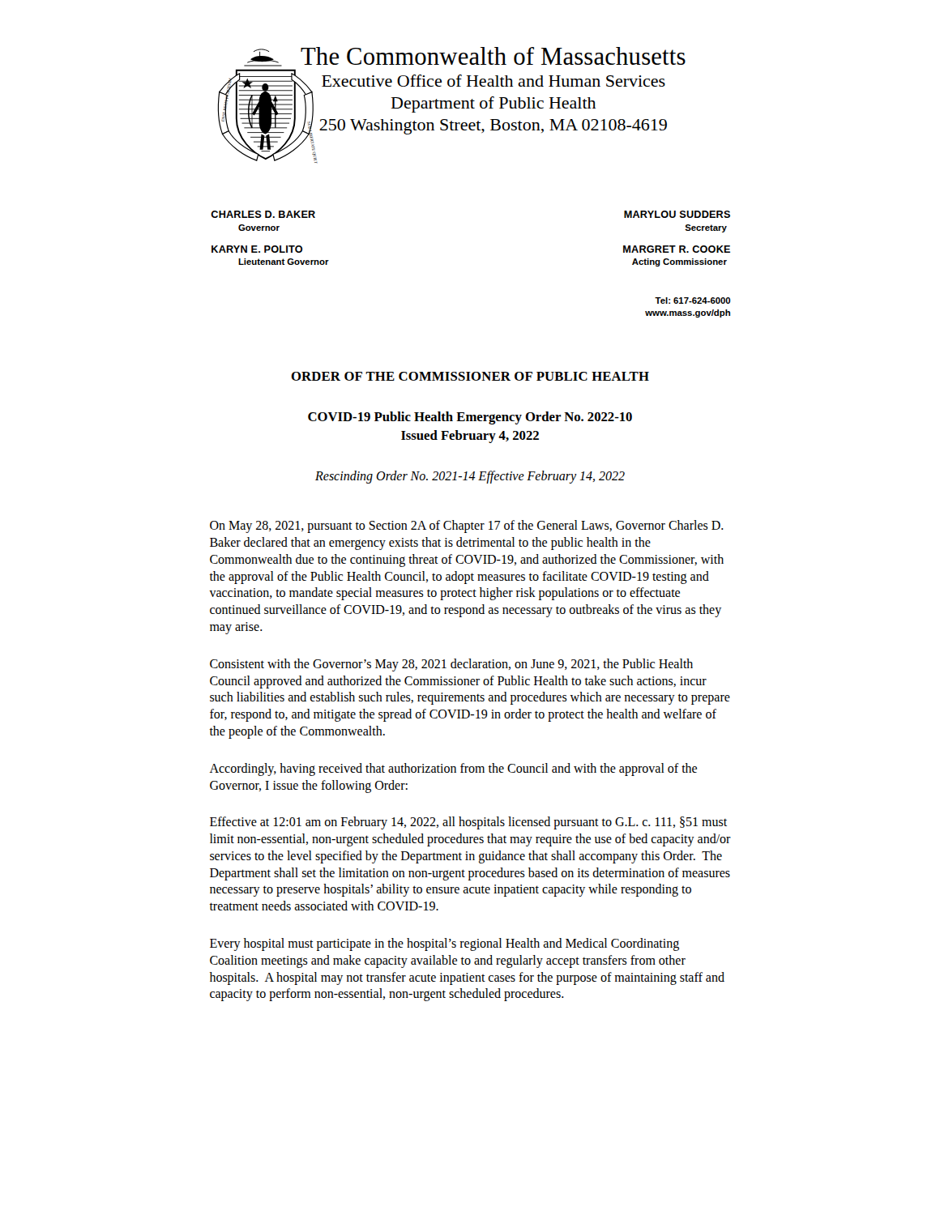Seal of the Commonwealth of Massachusetts ENSE PETIT PLACIDAM SUB LIBERTATE QUIETEM
The Commonwealth of Massachusetts
Executive Office of Health and Human Services
Department of Public Health
250 Washington Street, Boston, MA 02108-4619
| CHARLES D. BAKER Governor KARYN E. POLITO Lieutenant Governor | MARYLOU SUDDERS Secretary MARGRET R. COOKE Acting Commissioner |
Tel: 617-624-6000
www.mass.gov/dph
ORDER OF THE COMMISSIONER OF PUBLIC HEALTH
COVID-19 Public Health Emergency Order No. 2022-10
Issued February 4, 2022
Rescinding Order No. 2021-14 Effective February 14, 2022
On May 28, 2021, pursuant to Section 2A of Chapter 17 of the General Laws, Governor Charles D. Baker declared that an emergency exists that is detrimental to the public health in the Commonwealth due to the continuing threat of COVID-19, and authorized the Commissioner, with the approval of the Public Health Council, to adopt measures to facilitate COVID-19 testing and vaccination, to mandate special measures to protect higher risk populations or to effectuate continued surveillance of COVID-19, and to respond as necessary to outbreaks of the virus as they may arise.
Consistent with the Governor’s May 28, 2021 declaration, on June 9, 2021, the Public Health Council approved and authorized the Commissioner of Public Health to take such actions, incur such liabilities and establish such rules, requirements and procedures which are necessary to prepare for, respond to, and mitigate the spread of COVID-19 in order to protect the health and welfare of the people of the Commonwealth.
Accordingly, having received that authorization from the Council and with the approval of the Governor, I issue the following Order:
Effective at 12:01 am on February 14, 2022, all hospitals licensed pursuant to G.L. c. 111, §51 must limit non-essential, non-urgent scheduled procedures that may require the use of bed capacity and/or services to the level specified by the Department in guidance that shall accompany this Order. The Department shall set the limitation on non-urgent procedures based on its determination of measures necessary to preserve hospitals’ ability to ensure acute inpatient capacity while responding to treatment needs associated with COVID-19.
Every hospital must participate in the hospital’s regional Health and Medical Coordinating Coalition meetings and make capacity available to and regularly accept transfers from other hospitals. A hospital may not transfer acute inpatient cases for the purpose of maintaining staff and capacity to perform non-essential, non-urgent scheduled procedures.